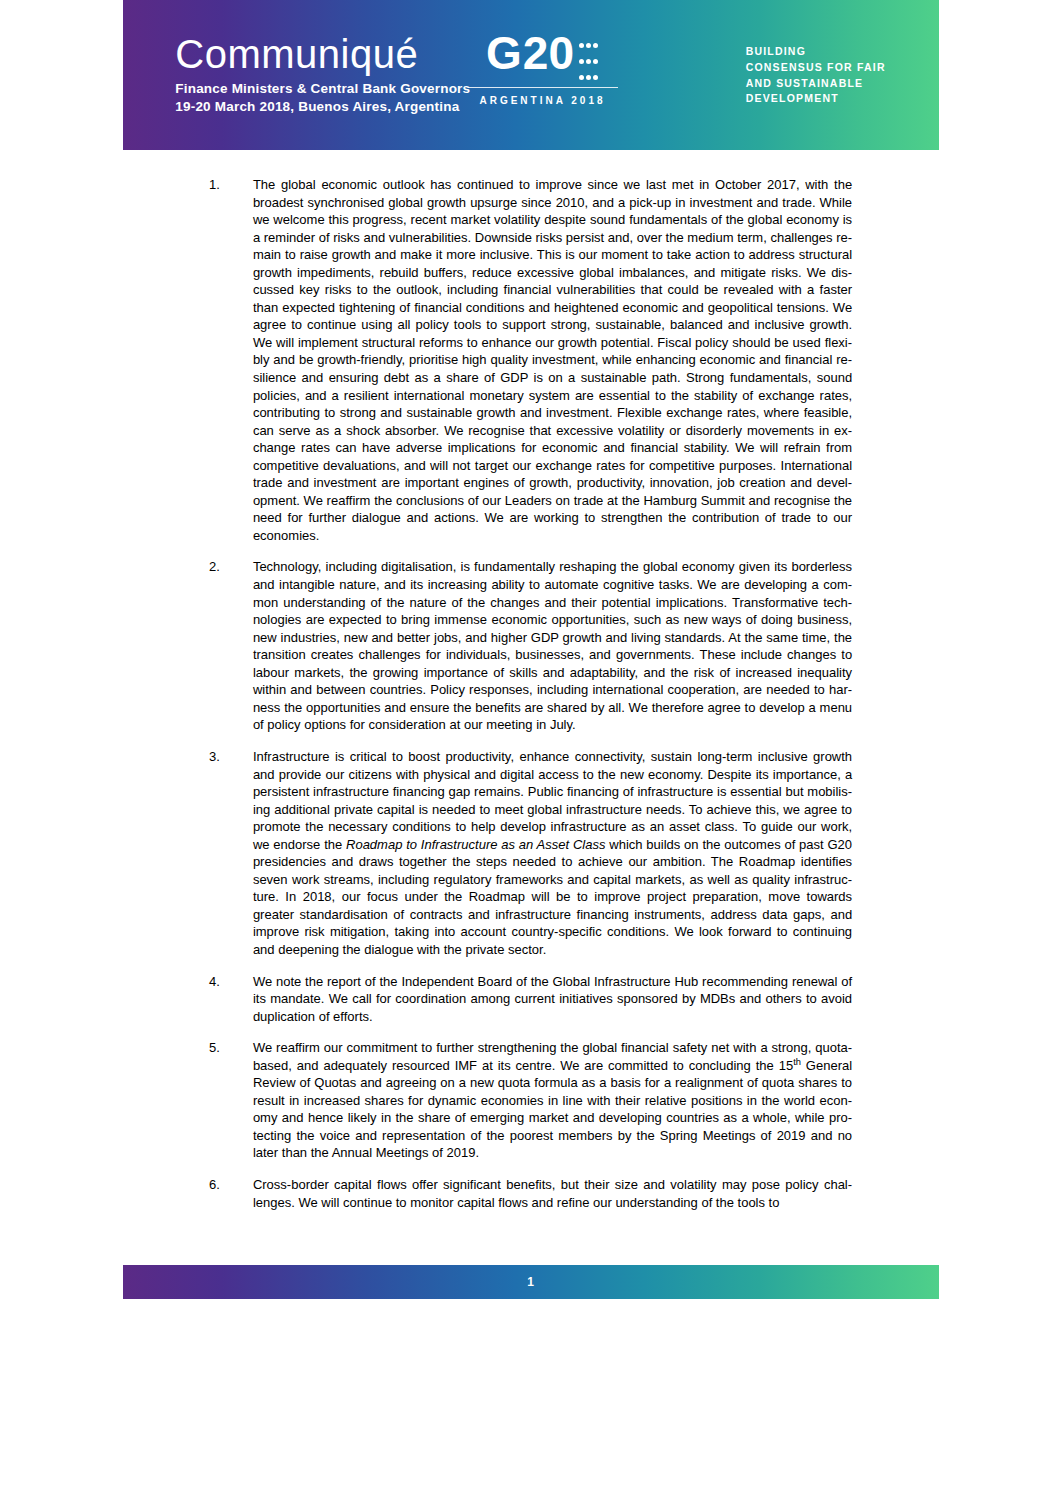Communiqué
Finance Ministers & Central Bank Governors
19-20 March 2018, Buenos Aires, Argentina
G20
ARGENTINA 2018
BUILDING
CONSENSUS FOR FAIR
AND SUSTAINABLE
DEVELOPMENT
The global economic outlook has continued to improve since we last met in October 2017, with the broadest synchronised global growth upsurge since 2010, and a pick-up in investment and trade. While we welcome this progress, recent market volatility despite sound fundamentals of the global economy is a reminder of risks and vulnerabilities. Downside risks persist and, over the medium term, challenges remain to raise growth and make it more inclusive. This is our moment to take action to address structural growth impediments, rebuild buffers, reduce excessive global imbalances, and mitigate risks. We discussed key risks to the outlook, including financial vulnerabilities that could be revealed with a faster than expected tightening of financial conditions and heightened economic and geopolitical tensions. We agree to continue using all policy tools to support strong, sustainable, balanced and inclusive growth. We will implement structural reforms to enhance our growth potential. Fiscal policy should be used flexibly and be growth-friendly, prioritise high quality investment, while enhancing economic and financial resilience and ensuring debt as a share of GDP is on a sustainable path. Strong fundamentals, sound policies, and a resilient international monetary system are essential to the stability of exchange rates, contributing to strong and sustainable growth and investment. Flexible exchange rates, where feasible, can serve as a shock absorber. We recognise that excessive volatility or disorderly movements in exchange rates can have adverse implications for economic and financial stability. We will refrain from competitive devaluations, and will not target our exchange rates for competitive purposes. International trade and investment are important engines of growth, productivity, innovation, job creation and development. We reaffirm the conclusions of our Leaders on trade at the Hamburg Summit and recognise the need for further dialogue and actions. We are working to strengthen the contribution of trade to our economies.
Technology, including digitalisation, is fundamentally reshaping the global economy given its borderless and intangible nature, and its increasing ability to automate cognitive tasks. We are developing a common understanding of the nature of the changes and their potential implications. Transformative technologies are expected to bring immense economic opportunities, such as new ways of doing business, new industries, new and better jobs, and higher GDP growth and living standards. At the same time, the transition creates challenges for individuals, businesses, and governments. These include changes to labour markets, the growing importance of skills and adaptability, and the risk of increased inequality within and between countries. Policy responses, including international cooperation, are needed to harness the opportunities and ensure the benefits are shared by all. We therefore agree to develop a menu of policy options for consideration at our meeting in July.
Infrastructure is critical to boost productivity, enhance connectivity, sustain long-term inclusive growth and provide our citizens with physical and digital access to the new economy. Despite its importance, a persistent infrastructure financing gap remains. Public financing of infrastructure is essential but mobilising additional private capital is needed to meet global infrastructure needs. To achieve this, we agree to promote the necessary conditions to help develop infrastructure as an asset class. To guide our work, we endorse the Roadmap to Infrastructure as an Asset Class which builds on the outcomes of past G20 presidencies and draws together the steps needed to achieve our ambition. The Roadmap identifies seven work streams, including regulatory frameworks and capital markets, as well as quality infrastructure. In 2018, our focus under the Roadmap will be to improve project preparation, move towards greater standardisation of contracts and infrastructure financing instruments, address data gaps, and improve risk mitigation, taking into account country-specific conditions. We look forward to continuing and deepening the dialogue with the private sector.
We note the report of the Independent Board of the Global Infrastructure Hub recommending renewal of its mandate. We call for coordination among current initiatives sponsored by MDBs and others to avoid duplication of efforts.
We reaffirm our commitment to further strengthening the global financial safety net with a strong, quota-based, and adequately resourced IMF at its centre. We are committed to concluding the 15th General Review of Quotas and agreeing on a new quota formula as a basis for a realignment of quota shares to result in increased shares for dynamic economies in line with their relative positions in the world economy and hence likely in the share of emerging market and developing countries as a whole, while protecting the voice and representation of the poorest members by the Spring Meetings of 2019 and no later than the Annual Meetings of 2019.
Cross-border capital flows offer significant benefits, but their size and volatility may pose policy challenges. We will continue to monitor capital flows and refine our understanding of the tools to
1